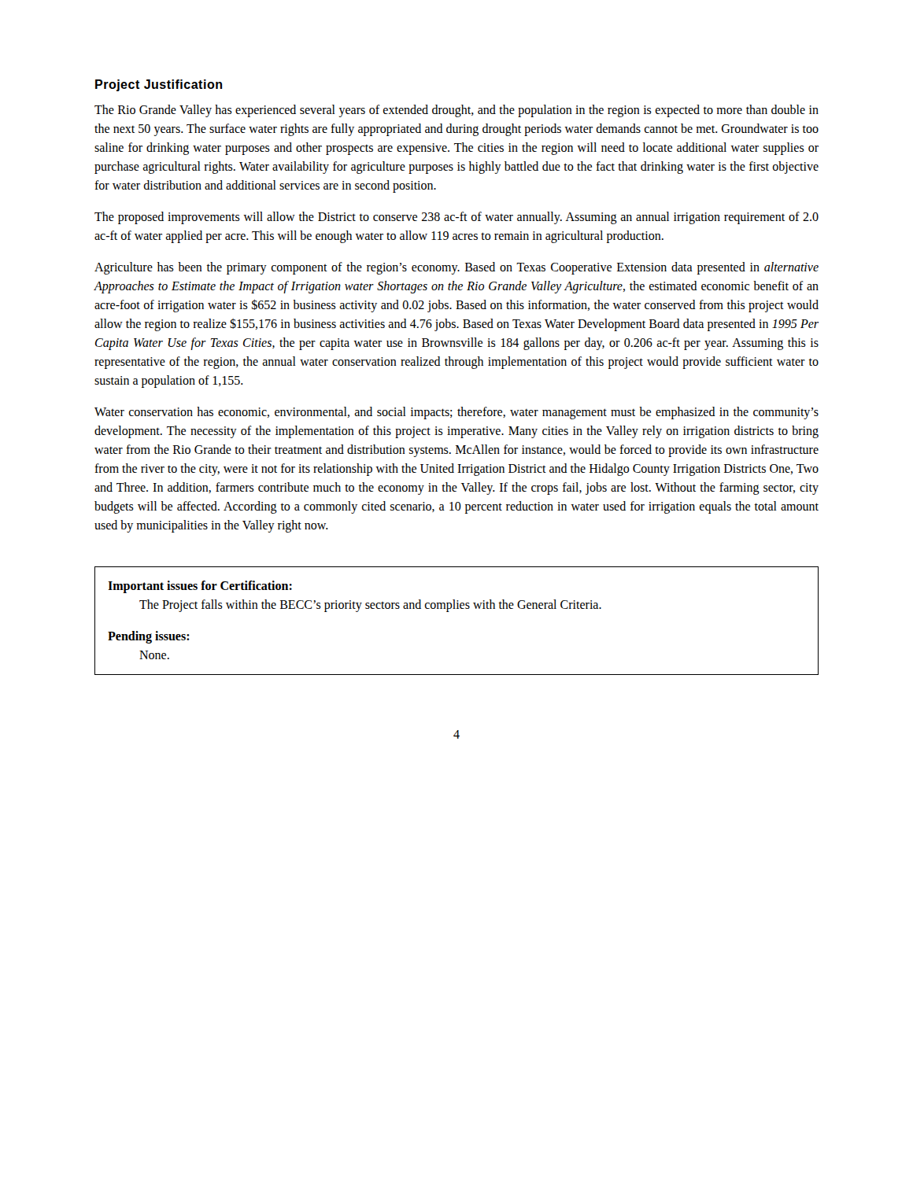Project Justification
The Rio Grande Valley has experienced several years of extended drought, and the population in the region is expected to more than double in the next 50 years. The surface water rights are fully appropriated and during drought periods water demands cannot be met. Groundwater is too saline for drinking water purposes and other prospects are expensive. The cities in the region will need to locate additional water supplies or purchase agricultural rights. Water availability for agriculture purposes is highly battled due to the fact that drinking water is the first objective for water distribution and additional services are in second position.
The proposed improvements will allow the District to conserve 238 ac-ft of water annually. Assuming an annual irrigation requirement of 2.0 ac-ft of water applied per acre. This will be enough water to allow 119 acres to remain in agricultural production.
Agriculture has been the primary component of the region’s economy. Based on Texas Cooperative Extension data presented in alternative Approaches to Estimate the Impact of Irrigation water Shortages on the Rio Grande Valley Agriculture, the estimated economic benefit of an acre-foot of irrigation water is $652 in business activity and 0.02 jobs. Based on this information, the water conserved from this project would allow the region to realize $155,176 in business activities and 4.76 jobs. Based on Texas Water Development Board data presented in 1995 Per Capita Water Use for Texas Cities, the per capita water use in Brownsville is 184 gallons per day, or 0.206 ac-ft per year. Assuming this is representative of the region, the annual water conservation realized through implementation of this project would provide sufficient water to sustain a population of 1,155.
Water conservation has economic, environmental, and social impacts; therefore, water management must be emphasized in the community’s development. The necessity of the implementation of this project is imperative. Many cities in the Valley rely on irrigation districts to bring water from the Rio Grande to their treatment and distribution systems. McAllen for instance, would be forced to provide its own infrastructure from the river to the city, were it not for its relationship with the United Irrigation District and the Hidalgo County Irrigation Districts One, Two and Three. In addition, farmers contribute much to the economy in the Valley. If the crops fail, jobs are lost. Without the farming sector, city budgets will be affected. According to a commonly cited scenario, a 10 percent reduction in water used for irrigation equals the total amount used by municipalities in the Valley right now.
Important issues for Certification:
The Project falls within the BECC’s priority sectors and complies with the General Criteria.
Pending issues:
None.
4